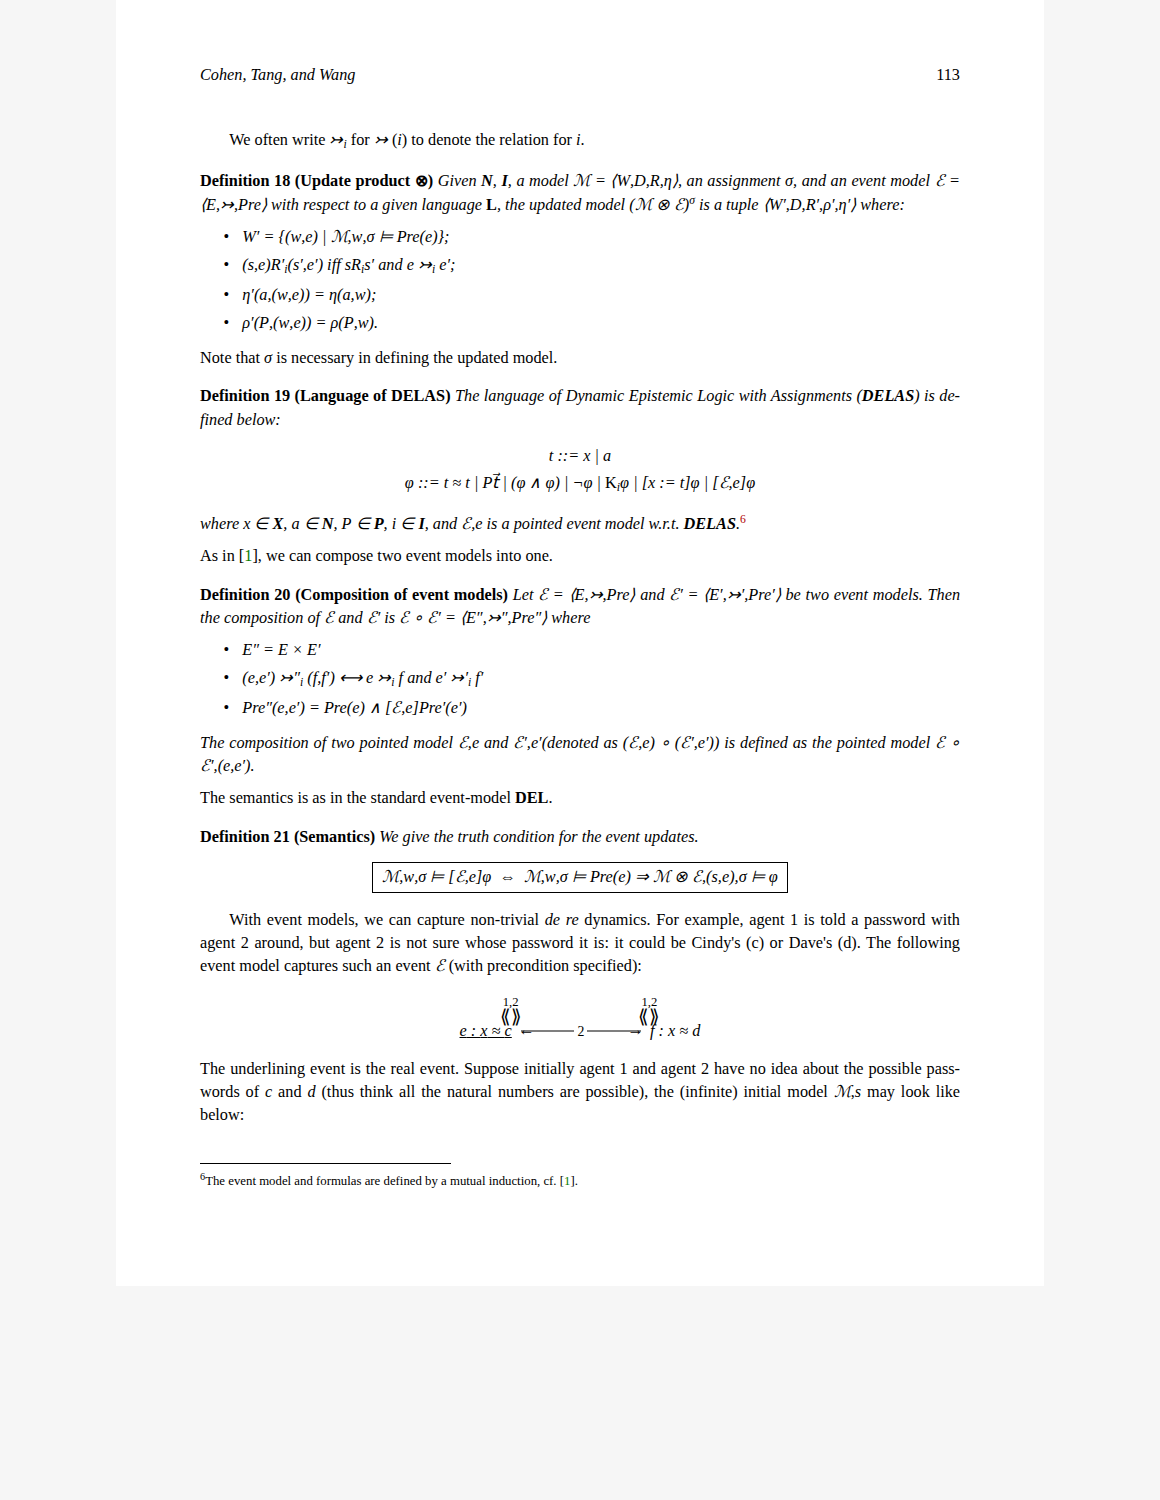Cohen, Tang, and Wang 113
We often write ↣i for ↣ (i) to denote the relation for i.
Definition 18 (Update product ⊗) Given N, I, a model ℳ = ⟨W,D,R,η⟩, an assignment σ, and an event model ℰ = ⟨E,↣,Pre⟩ with respect to a given language L, the updated model (ℳ ⊗ ℰ)σ is a tuple ⟨W′,D,R′,ρ′,η′⟩ where:
W′ = {(w,e) | ℳ,w,σ ⊨ Pre(e)};
(s,e)R′i(s′,e′) iff sRis′ and e ↣i e′;
η′(a,(w,e)) = η(a,w);
ρ′(P,(w,e)) = ρ(P,w).
Note that σ is necessary in defining the updated model.
Definition 19 (Language of DELAS) The language of Dynamic Epistemic Logic with Assignments (DELAS) is defined below:
t ::= x | a
φ ::= t ≈ t | Pt⃗ | (φ ∧ φ) | ¬φ | Kiφ | [x := t]φ | [ℰ,e]φ
where x ∈ X, a ∈ N, P ∈ P, i ∈ I, and ℰ,e is a pointed event model w.r.t. DELAS.6
As in [1], we can compose two event models into one.
Definition 20 (Composition of event models) Let ℰ = ⟨E,↣,Pre⟩ and ℰ′ = ⟨E′,↣′,Pre′⟩ be two event models. Then the composition of ℰ and ℰ′ is ℰ ∘ ℰ′ = ⟨E″,↣″,Pre″⟩ where
E″ = E × E′
(e,e′) ↣″i (f,f′) ⟷ e ↣i f and e′ ↣′i f′
Pre″(e,e′) = Pre(e) ∧ [ℰ,e]Pre′(e′)
The composition of two pointed model ℰ,e and ℰ′,e′(denoted as (ℰ,e) ∘ (ℰ′,e′)) is defined as the pointed model ℰ ∘ ℰ′,(e,e′).
The semantics is as in the standard event-model DEL.
Definition 21 (Semantics) We give the truth condition for the event updates.
ℳ,w,σ ⊨ [ℰ,e]φ ⇔ ℳ,w,σ ⊨ Pre(e) ⇒ ℳ ⊗ ℰ,(s,e),σ ⊨ φ
With event models, we can capture non-trivial de re dynamics. For example, agent 1 is told a password with agent 2 around, but agent 2 is not sure whose password it is: it could be Cindy's (c) or Dave's (d). The following event model captures such an event ℰ (with precondition specified):
1,2⟪⟫ 1,2⟪⟫
e : x ≈ c ← 2 → f : x ≈ d
The underlining event is the real event. Suppose initially agent 1 and agent 2 have no idea about the possible passwords of c and d (thus think all the natural numbers are possible), the (infinite) initial model ℳ,s may look like below:
6The event model and formulas are defined by a mutual induction, cf. [1].